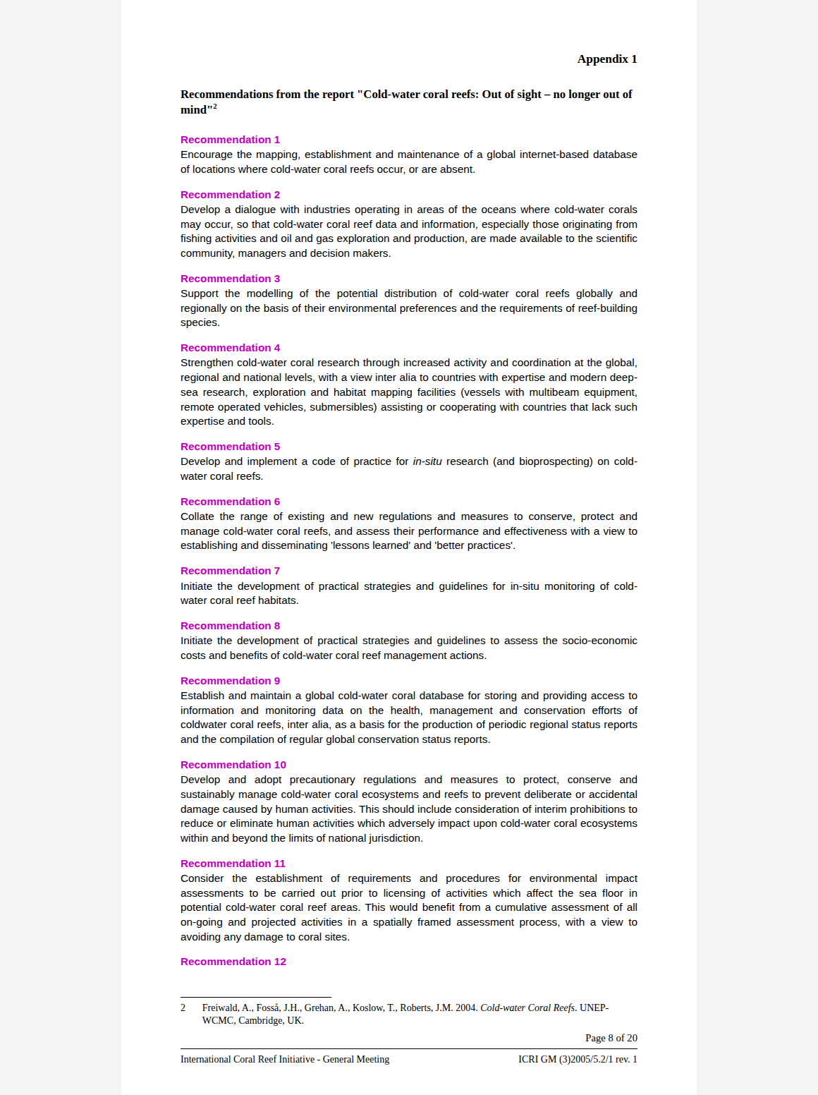Appendix 1
Recommendations from the report "Cold-water coral reefs: Out of sight – no longer out of mind"2
Recommendation 1
Encourage the mapping, establishment and maintenance of a global internet-based database of locations where cold-water coral reefs occur, or are absent.
Recommendation 2
Develop a dialogue with industries operating in areas of the oceans where cold-water corals may occur, so that cold-water coral reef data and information, especially those originating from fishing activities and oil and gas exploration and production, are made available to the scientific community, managers and decision makers.
Recommendation 3
Support the modelling of the potential distribution of cold-water coral reefs globally and regionally on the basis of their environmental preferences and the requirements of reef-building species.
Recommendation 4
Strengthen cold-water coral research through increased activity and coordination at the global, regional and national levels, with a view inter alia to countries with expertise and modern deep-sea research, exploration and habitat mapping facilities (vessels with multibeam equipment, remote operated vehicles, submersibles) assisting or cooperating with countries that lack such expertise and tools.
Recommendation 5
Develop and implement a code of practice for in-situ research (and bioprospecting) on cold-water coral reefs.
Recommendation 6
Collate the range of existing and new regulations and measures to conserve, protect and manage cold-water coral reefs, and assess their performance and effectiveness with a view to establishing and disseminating 'lessons learned' and 'better practices'.
Recommendation 7
Initiate the development of practical strategies and guidelines for in-situ monitoring of cold-water coral reef habitats.
Recommendation 8
Initiate the development of practical strategies and guidelines to assess the socio-economic costs and benefits of cold-water coral reef management actions.
Recommendation 9
Establish and maintain a global cold-water coral database for storing and providing access to information and monitoring data on the health, management and conservation efforts of coldwater coral reefs, inter alia, as a basis for the production of periodic regional status reports and the compilation of regular global conservation status reports.
Recommendation 10
Develop and adopt precautionary regulations and measures to protect, conserve and sustainably manage cold-water coral ecosystems and reefs to prevent deliberate or accidental damage caused by human activities. This should include consideration of interim prohibitions to reduce or eliminate human activities which adversely impact upon cold-water coral ecosystems within and beyond the limits of national jurisdiction.
Recommendation 11
Consider the establishment of requirements and procedures for environmental impact assessments to be carried out prior to licensing of activities which affect the sea floor in potential cold-water coral reef areas. This would benefit from a cumulative assessment of all on-going and projected activities in a spatially framed assessment process, with a view to avoiding any damage to coral sites.
Recommendation 12
2
Freiwald, A., Fosså, J.H., Grehan, A., Koslow, T., Roberts, J.M. 2004. Cold-water Coral Reefs. UNEP-WCMC, Cambridge, UK.
Page 8 of 20
International Coral Reef Initiative - General Meeting ICRI GM (3)2005/5.2/1 rev. 1